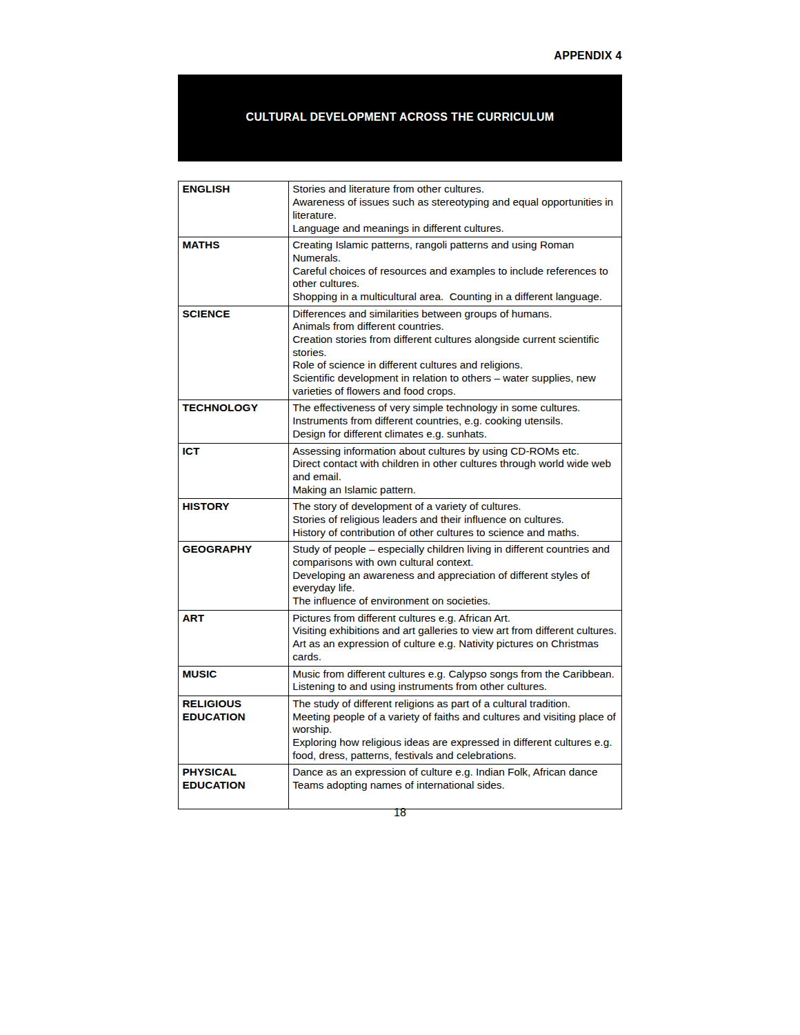APPENDIX 4
CULTURAL DEVELOPMENT ACROSS THE CURRICULUM
| ENGLISH | Stories and literature from other cultures. Awareness of issues such as stereotyping and equal opportunities in literature. Language and meanings in different cultures. |
| MATHS | Creating Islamic patterns, rangoli patterns and using Roman Numerals. Careful choices of resources and examples to include references to other cultures. Shopping in a multicultural area. Counting in a different language. |
| SCIENCE | Differences and similarities between groups of humans. Animals from different countries. Creation stories from different cultures alongside current scientific stories. Role of science in different cultures and religions. Scientific development in relation to others – water supplies, new varieties of flowers and food crops. |
| TECHNOLOGY | The effectiveness of very simple technology in some cultures. Instruments from different countries, e.g. cooking utensils. Design for different climates e.g. sunhats. |
| ICT | Assessing information about cultures by using CD-ROMs etc. Direct contact with children in other cultures through world wide web and email. Making an Islamic pattern. |
| HISTORY | The story of development of a variety of cultures. Stories of religious leaders and their influence on cultures. History of contribution of other cultures to science and maths. |
| GEOGRAPHY | Study of people – especially children living in different countries and comparisons with own cultural context. Developing an awareness and appreciation of different styles of everyday life. The influence of environment on societies. |
| ART | Pictures from different cultures e.g. African Art. Visiting exhibitions and art galleries to view art from different cultures. Art as an expression of culture e.g. Nativity pictures on Christmas cards. |
| MUSIC | Music from different cultures e.g. Calypso songs from the Caribbean. Listening to and using instruments from other cultures. |
| RELIGIOUS EDUCATION | The study of different religions as part of a cultural tradition. Meeting people of a variety of faiths and cultures and visiting place of worship. Exploring how religious ideas are expressed in different cultures e.g. food, dress, patterns, festivals and celebrations. |
| PHYSICAL EDUCATION | Dance as an expression of culture e.g. Indian Folk, African dance Teams adopting names of international sides. |
18